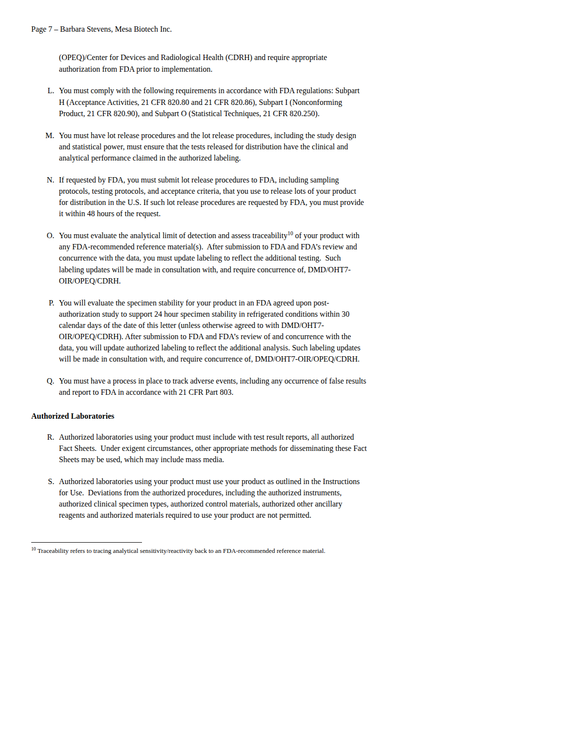Page 7 – Barbara Stevens, Mesa Biotech Inc.
(OPEQ)/Center for Devices and Radiological Health (CDRH) and require appropriate authorization from FDA prior to implementation.
You must comply with the following requirements in accordance with FDA regulations: Subpart H (Acceptance Activities, 21 CFR 820.80 and 21 CFR 820.86), Subpart I (Nonconforming Product, 21 CFR 820.90), and Subpart O (Statistical Techniques, 21 CFR 820.250).
You must have lot release procedures and the lot release procedures, including the study design and statistical power, must ensure that the tests released for distribution have the clinical and analytical performance claimed in the authorized labeling.
If requested by FDA, you must submit lot release procedures to FDA, including sampling protocols, testing protocols, and acceptance criteria, that you use to release lots of your product for distribution in the U.S. If such lot release procedures are requested by FDA, you must provide it within 48 hours of the request.
You must evaluate the analytical limit of detection and assess traceability10 of your product with any FDA-recommended reference material(s). After submission to FDA and FDA’s review and concurrence with the data, you must update labeling to reflect the additional testing. Such labeling updates will be made in consultation with, and require concurrence of, DMD/OHT7-OIR/OPEQ/CDRH.
You will evaluate the specimen stability for your product in an FDA agreed upon post-authorization study to support 24 hour specimen stability in refrigerated conditions within 30 calendar days of the date of this letter (unless otherwise agreed to with DMD/OHT7-OIR/OPEQ/CDRH). After submission to FDA and FDA’s review of and concurrence with the data, you will update authorized labeling to reflect the additional analysis. Such labeling updates will be made in consultation with, and require concurrence of, DMD/OHT7-OIR/OPEQ/CDRH.
You must have a process in place to track adverse events, including any occurrence of false results and report to FDA in accordance with 21 CFR Part 803.
Authorized Laboratories
Authorized laboratories using your product must include with test result reports, all authorized Fact Sheets. Under exigent circumstances, other appropriate methods for disseminating these Fact Sheets may be used, which may include mass media.
Authorized laboratories using your product must use your product as outlined in the Instructions for Use. Deviations from the authorized procedures, including the authorized instruments, authorized clinical specimen types, authorized control materials, authorized other ancillary reagents and authorized materials required to use your product are not permitted.
10 Traceability refers to tracing analytical sensitivity/reactivity back to an FDA-recommended reference material.